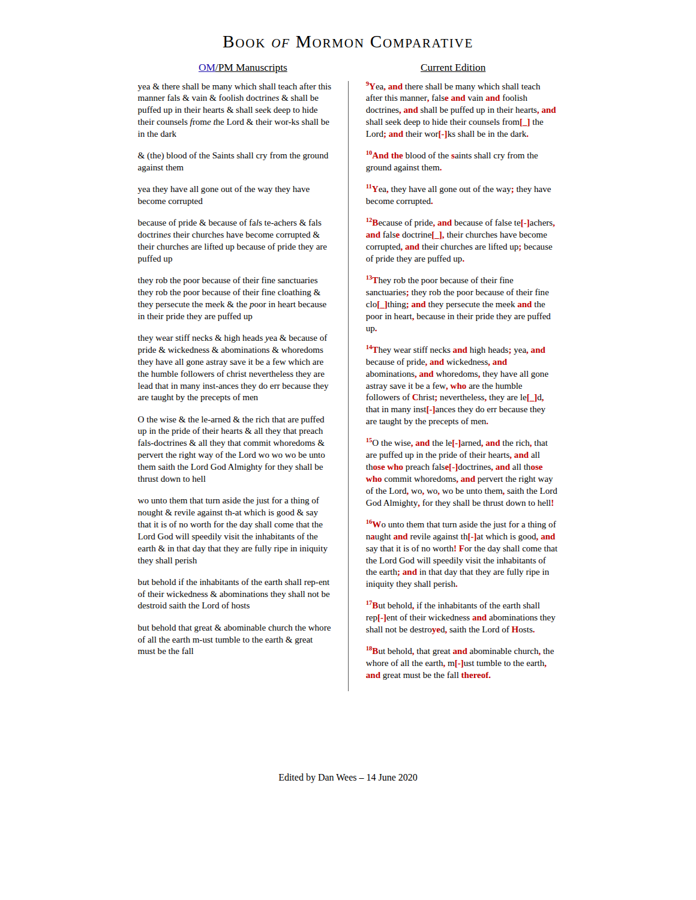Book of Mormon Comparative
OM/PM Manuscripts
Current Edition
yea & there shall be many which shall teach after this manner fals & vain & foolish doctrines & shall be puffed up in their hearts & shall seek deep to hide their counsels frome the Lord & their wor-ks shall be in the dark
& (the) blood of the Saints shall cry from the ground against them
yea they have all gone out of the way they have become corrupted
because of pride & because of fals te-achers & fals doctrines their churches have become corrupted & their churches are lifted up because of pride they are puffed up
they rob the poor because of their fine sanctuaries they rob the poor because of their fine cloathing & they persecute the meek & the poor in heart because in their pride they are puffed up
they wear stiff necks & high heads yea & because of pride & wickedness & abominations & whoredoms they have all gone astray save it be a few which are the humble followers of christ nevertheless they are lead that in many inst-ances they do err because they are taught by the precepts of men
O the wise & the le-arned & the rich that are puffed up in the pride of their hearts & all they that preach fals-doctrines & all they that commit whoredoms & pervert the right way of the Lord wo wo wo be unto them saith the Lord God Almighty for they shall be thrust down to hell
wo unto them that turn aside the just for a thing of nought & revile against th-at which is good & say that it is of no worth for the day shall come that the Lord God will speedily visit the inhabitants of the earth & in that day that they are fully ripe in iniquity they shall perish
but behold if the inhabitants of the earth shall rep-ent of their wickedness & abominations they shall not be destroid saith the Lord of hosts
but behold that great & abominable church the whore of all the earth m-ust tumble to the earth & great must be the fall
9Yea, and there shall be many which shall teach after this manner, false and vain and foolish doctrines, and shall be puffed up in their hearts, and shall seek deep to hide their counsels from[_] the Lord; and their wor[-] ks shall be in the dark.
10And the blood of the saints shall cry from the ground against them.
11Yea, they have all gone out of the way; they have become corrupted.
12Because of pride, and because of false te[-] achers, and false doctrine[_], their churches have become corrupted, and their churches are lifted up; because of pride they are puffed up.
13They rob the poor because of their fine sanctuaries; they rob the poor because of their fine clo[_] thing; and they persecute the meek and the poor in heart, because in their pride they are puffed up.
14They wear stiff necks and high heads; yea, and because of pride, and wickedness, and abominations, and whoredoms, they have all gone astray save it be a few, who are the humble followers of Christ; nevertheless, they are le[_] d, that in many inst[-] ances they do err because they are taught by the precepts of men.
15O the wise, and the le[-] arned, and the rich, that are puffed up in the pride of their hearts, and all those who preach false[-] doctrines, and all those who commit whoredoms, and pervert the right way of the Lord, wo, wo, wo be unto them, saith the Lord God Almighty, for they shall be thrust down to hell!
16Wo unto them that turn aside the just for a thing of naught and revile against th[-] at which is good, and say that it is of no worth! For the day shall come that the Lord God will speedily visit the inhabitants of the earth; and in that day that they are fully ripe in iniquity they shall perish.
17But behold, if the inhabitants of the earth shall rep[-] ent of their wickedness and abominations they shall not be destroyed, saith the Lord of Hosts.
18But behold, that great and abominable church, the whore of all the earth, m[-] ust tumble to the earth, and great must be the fall thereof.
Edited by Dan Wees – 14 June 2020